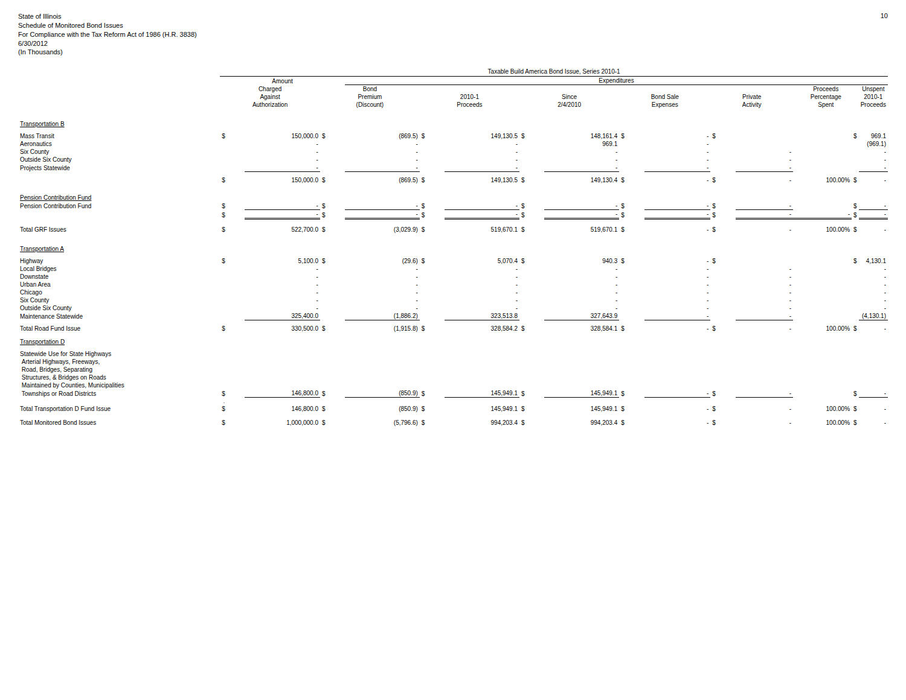10
State of Illinois
Schedule of Monitored Bond Issues
For Compliance with the Tax Reform Act of 1986 (H.R. 3838)
6/30/2012
(In Thousands)
| | Taxable Build America Bond Issue, Series 2010-1 |
| | Amount | Expenditures |
| | Charged | Bond | | | | | Proceeds | Unspent |
| | Against | Premium | 2010-1 | Since | Bond Sale | Private | Percentage | 2010-1 |
| | Authorization | (Discount) | Proceeds | 2/4/2010 | Expenses | Activity | Spent | Proceeds |
| Transportation B | |
| Mass Transit | $ | 150,000.0 | $ | (869.5) | $ | 149,130.5 | $ | 148,161.4 | $ | - | $ | | | $ | 969.1 |
| Aeronautics | | - | | - | | - | | 969.1 | | - | | | | | (969.1) |
| Six County | | - | | - | | - | | - | | - | | - | | | - |
| Outside Six County | | - | | - | | - | | - | | - | | - | | | - |
| Projects Statewide | | - | | - | | - | | - | | - | | - | | | - |
| | $ | 150,000.0 | $ | (869.5) | $ | 149,130.5 | $ | 149,130.4 | $ | - | $ | - | 100.00% | $ | - |
| Pension Contribution Fund | |
| Pension Contribution Fund | $ | - | $ | - | $ | - | $ | - | $ | - | $ | - | | $ | - |
| | $ | - | $ | - | $ | - | $ | - | $ | - | $ | - | - | $ | - |
| Total GRF Issues | $ | 522,700.0 | $ | (3,029.9) | $ | 519,670.1 | $ | 519,670.1 | $ | - | $ | - | 100.00% | $ | - |
| Transportation A | |
| Highway | $ | 5,100.0 | $ | (29.6) | $ | 5,070.4 | $ | 940.3 | $ | - | $ | | | $ | 4,130.1 |
| Local Bridges | | - | | - | | - | | - | | - | | - | | | - |
| Downstate | | - | | - | | - | | - | | - | | - | | | - |
| Urban Area | | - | | - | | - | | - | | - | | - | | | - |
| Chicago | | - | | - | | - | | - | | - | | - | | | - |
| Six County | | - | | - | | - | | - | | - | | - | | | - |
| Outside Six County | | - | | - | | - | | - | | - | | - | | | - |
| Maintenance Statewide | | 325,400.0 | | (1,886.2) | | 323,513.8 | | 327,643.9 | | - | | - | | | (4,130.1) |
| Total Road Fund Issue | $ | 330,500.0 | $ | (1,915.8) | $ | 328,584.2 | $ | 328,584.1 | $ | - | $ | - | 100.00% | $ | - |
| Transportation D | |
| Statewide Use for State Highways | |
| Arterial Highways, Freeways, | |
| Road, Bridges, Separating | |
| Structures, & Bridges on Roads | |
| Maintained by Counties, Municipalities | |
| Townships or Road Districts | $ | 146,800.0 | $ | (850.9) | $ | 145,949.1 | $ | 145,949.1 | $ | - | $ | - | | $ | - |
| | . | |
| Total Transportation D Fund Issue | $ | 146,800.0 | $ | (850.9) | $ | 145,949.1 | $ | 145,949.1 | $ | - | $ | - | 100.00% | $ | - |
| Total Monitored Bond Issues | $ | 1,000,000.0 | $ | (5,796.6) | $ | 994,203.4 | $ | 994,203.4 | $ | - | $ | - | 100.00% | $ | - |